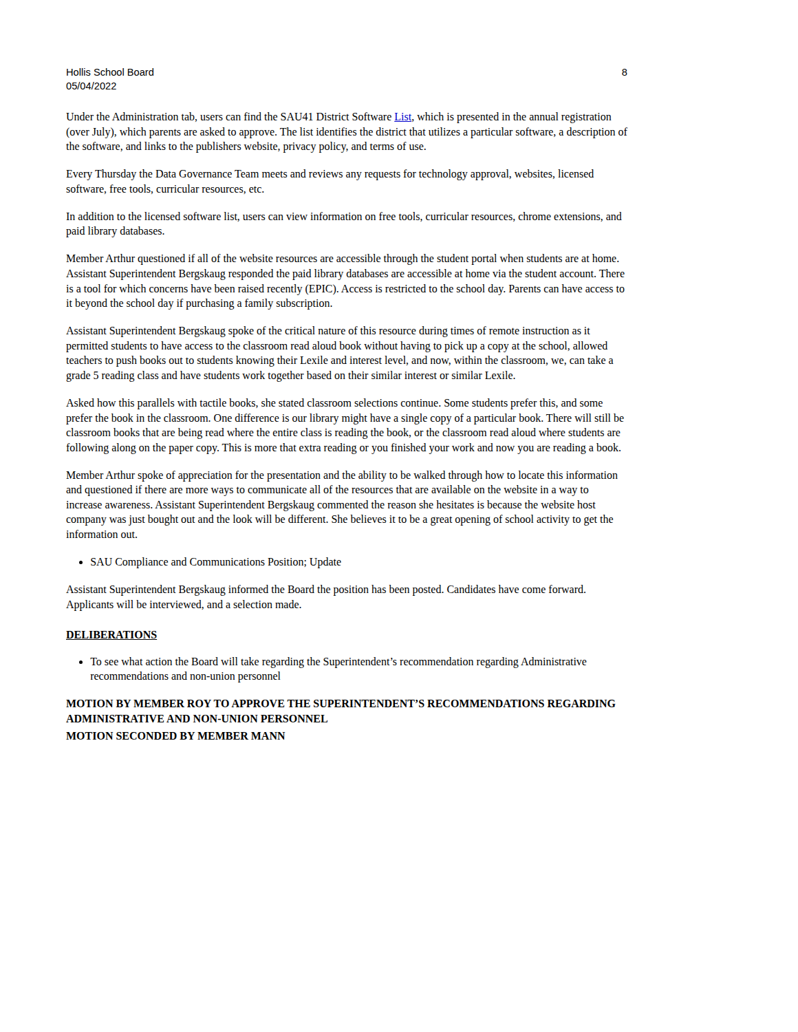Hollis School Board
05/04/2022
8
Under the Administration tab, users can find the SAU41 District Software List, which is presented in the annual registration (over July), which parents are asked to approve. The list identifies the district that utilizes a particular software, a description of the software, and links to the publishers website, privacy policy, and terms of use.
Every Thursday the Data Governance Team meets and reviews any requests for technology approval, websites, licensed software, free tools, curricular resources, etc.
In addition to the licensed software list, users can view information on free tools, curricular resources, chrome extensions, and paid library databases.
Member Arthur questioned if all of the website resources are accessible through the student portal when students are at home. Assistant Superintendent Bergskaug responded the paid library databases are accessible at home via the student account. There is a tool for which concerns have been raised recently (EPIC). Access is restricted to the school day. Parents can have access to it beyond the school day if purchasing a family subscription.
Assistant Superintendent Bergskaug spoke of the critical nature of this resource during times of remote instruction as it permitted students to have access to the classroom read aloud book without having to pick up a copy at the school, allowed teachers to push books out to students knowing their Lexile and interest level, and now, within the classroom, we, can take a grade 5 reading class and have students work together based on their similar interest or similar Lexile.
Asked how this parallels with tactile books, she stated classroom selections continue. Some students prefer this, and some prefer the book in the classroom. One difference is our library might have a single copy of a particular book. There will still be classroom books that are being read where the entire class is reading the book, or the classroom read aloud where students are following along on the paper copy. This is more that extra reading or you finished your work and now you are reading a book.
Member Arthur spoke of appreciation for the presentation and the ability to be walked through how to locate this information and questioned if there are more ways to communicate all of the resources that are available on the website in a way to increase awareness. Assistant Superintendent Bergskaug commented the reason she hesitates is because the website host company was just bought out and the look will be different. She believes it to be a great opening of school activity to get the information out.
SAU Compliance and Communications Position; Update
Assistant Superintendent Bergskaug informed the Board the position has been posted. Candidates have come forward. Applicants will be interviewed, and a selection made.
DELIBERATIONS
To see what action the Board will take regarding the Superintendent’s recommendation regarding Administrative recommendations and non-union personnel
MOTION BY MEMBER ROY TO APPROVE THE SUPERINTENDENT’S RECOMMENDATIONS REGARDING ADMINISTRATIVE AND NON-UNION PERSONNEL
MOTION SECONDED BY MEMBER MANN